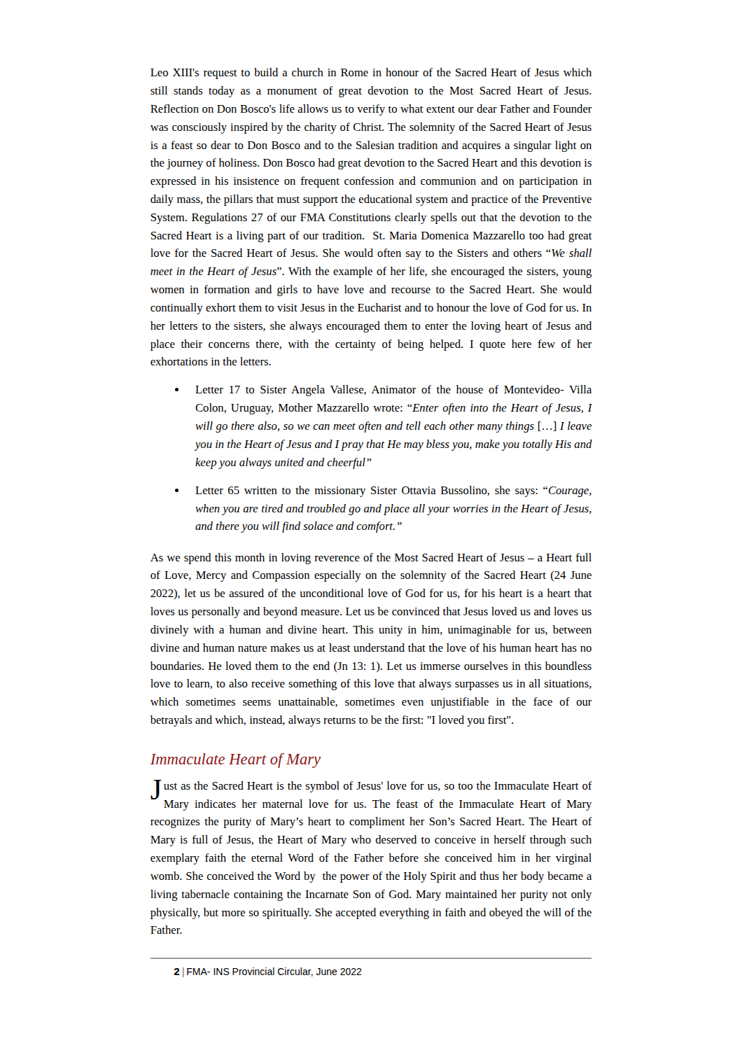Leo XIII's request to build a church in Rome in honour of the Sacred Heart of Jesus which still stands today as a monument of great devotion to the Most Sacred Heart of Jesus. Reflection on Don Bosco's life allows us to verify to what extent our dear Father and Founder was consciously inspired by the charity of Christ. The solemnity of the Sacred Heart of Jesus is a feast so dear to Don Bosco and to the Salesian tradition and acquires a singular light on the journey of holiness. Don Bosco had great devotion to the Sacred Heart and this devotion is expressed in his insistence on frequent confession and communion and on participation in daily mass, the pillars that must support the educational system and practice of the Preventive System. Regulations 27 of our FMA Constitutions clearly spells out that the devotion to the Sacred Heart is a living part of our tradition. St. Maria Domenica Mazzarello too had great love for the Sacred Heart of Jesus. She would often say to the Sisters and others “We shall meet in the Heart of Jesus”. With the example of her life, she encouraged the sisters, young women in formation and girls to have love and recourse to the Sacred Heart. She would continually exhort them to visit Jesus in the Eucharist and to honour the love of God for us. In her letters to the sisters, she always encouraged them to enter the loving heart of Jesus and place their concerns there, with the certainty of being helped. I quote here few of her exhortations in the letters.
Letter 17 to Sister Angela Vallese, Animator of the house of Montevideo- Villa Colon, Uruguay, Mother Mazzarello wrote: “Enter often into the Heart of Jesus, I will go there also, so we can meet often and tell each other many things […] I leave you in the Heart of Jesus and I pray that He may bless you, make you totally His and keep you always united and cheerful”
Letter 65 written to the missionary Sister Ottavia Bussolino, she says: “Courage, when you are tired and troubled go and place all your worries in the Heart of Jesus, and there you will find solace and comfort.”
As we spend this month in loving reverence of the Most Sacred Heart of Jesus – a Heart full of Love, Mercy and Compassion especially on the solemnity of the Sacred Heart (24 June 2022), let us be assured of the unconditional love of God for us, for his heart is a heart that loves us personally and beyond measure. Let us be convinced that Jesus loved us and loves us divinely with a human and divine heart. This unity in him, unimaginable for us, between divine and human nature makes us at least understand that the love of his human heart has no boundaries. He loved them to the end (Jn 13: 1). Let us immerse ourselves in this boundless love to learn, to also receive something of this love that always surpasses us in all situations, which sometimes seems unattainable, sometimes even unjustifiable in the face of our betrayals and which, instead, always returns to be the first: "I loved you first".
Immaculate Heart of Mary
Just as the Sacred Heart is the symbol of Jesus' love for us, so too the Immaculate Heart of Mary indicates her maternal love for us. The feast of the Immaculate Heart of Mary recognizes the purity of Mary’s heart to compliment her Son’s Sacred Heart. The Heart of Mary is full of Jesus, the Heart of Mary who deserved to conceive in herself through such exemplary faith the eternal Word of the Father before she conceived him in her virginal womb. She conceived the Word by the power of the Holy Spirit and thus her body became a living tabernacle containing the Incarnate Son of God. Mary maintained her purity not only physically, but more so spiritually. She accepted everything in faith and obeyed the will of the Father.
2|FMA- INS Provincial Circular, June 2022